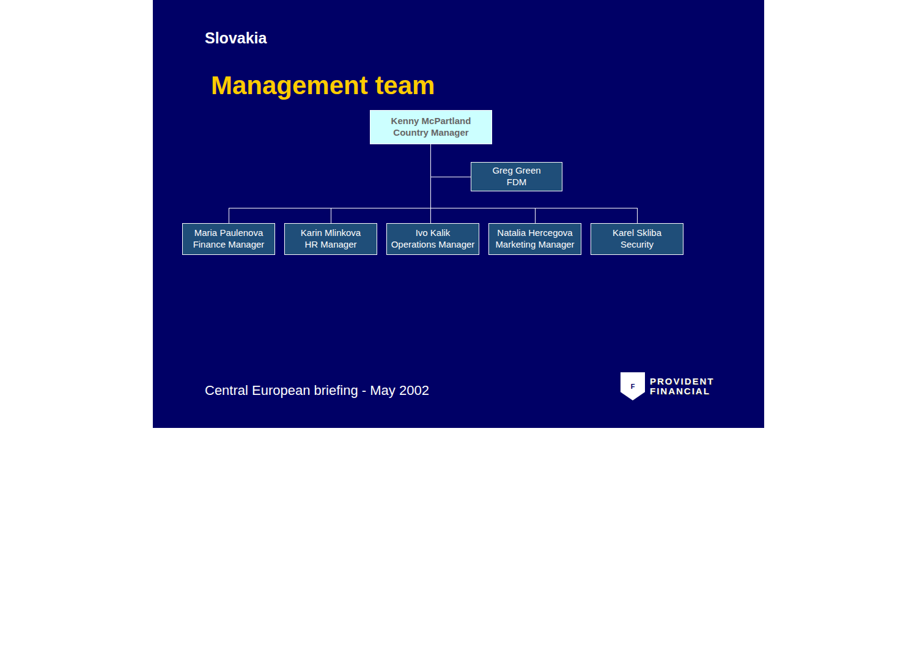Slovakia
Management team
Kenny McPartland Country Manager
Greg Green FDM
Maria Paulenova Finance Manager
Karin Mlinkova HR Manager
Ivo Kalik Operations Manager
Natalia Hercegova Marketing Manager
Karel Skliba Security
Central European briefing - May 2002
F
PROVIDENT
FINANCIAL